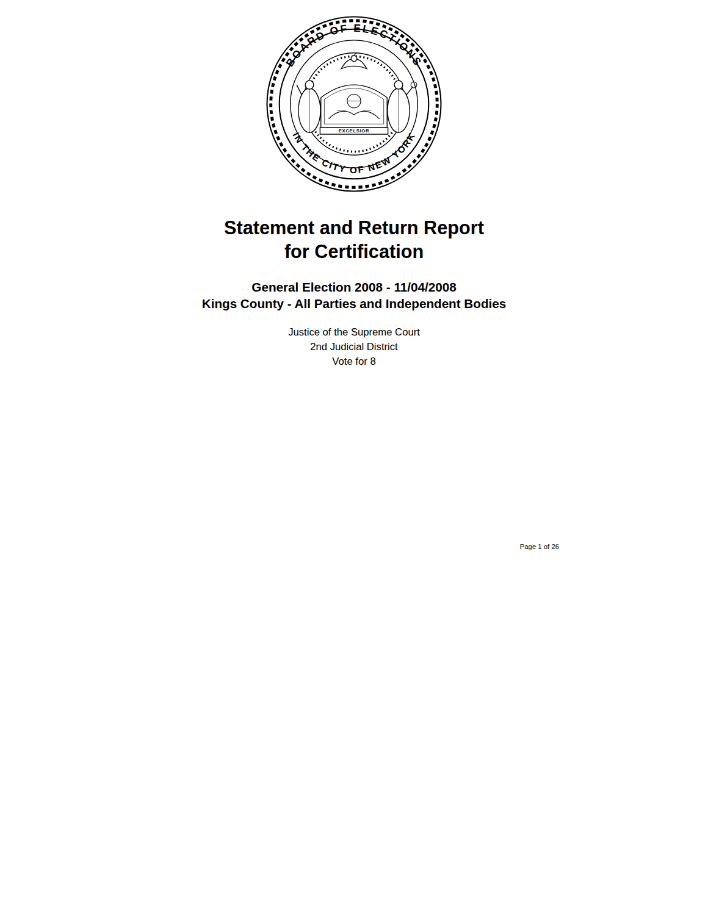Statement and Return Report
for Certification
General Election 2008 - 11/04/2008
Kings County - All Parties and Independent Bodies
Justice of the Supreme Court
2nd Judicial District
Vote for 8
Page 1 of 26